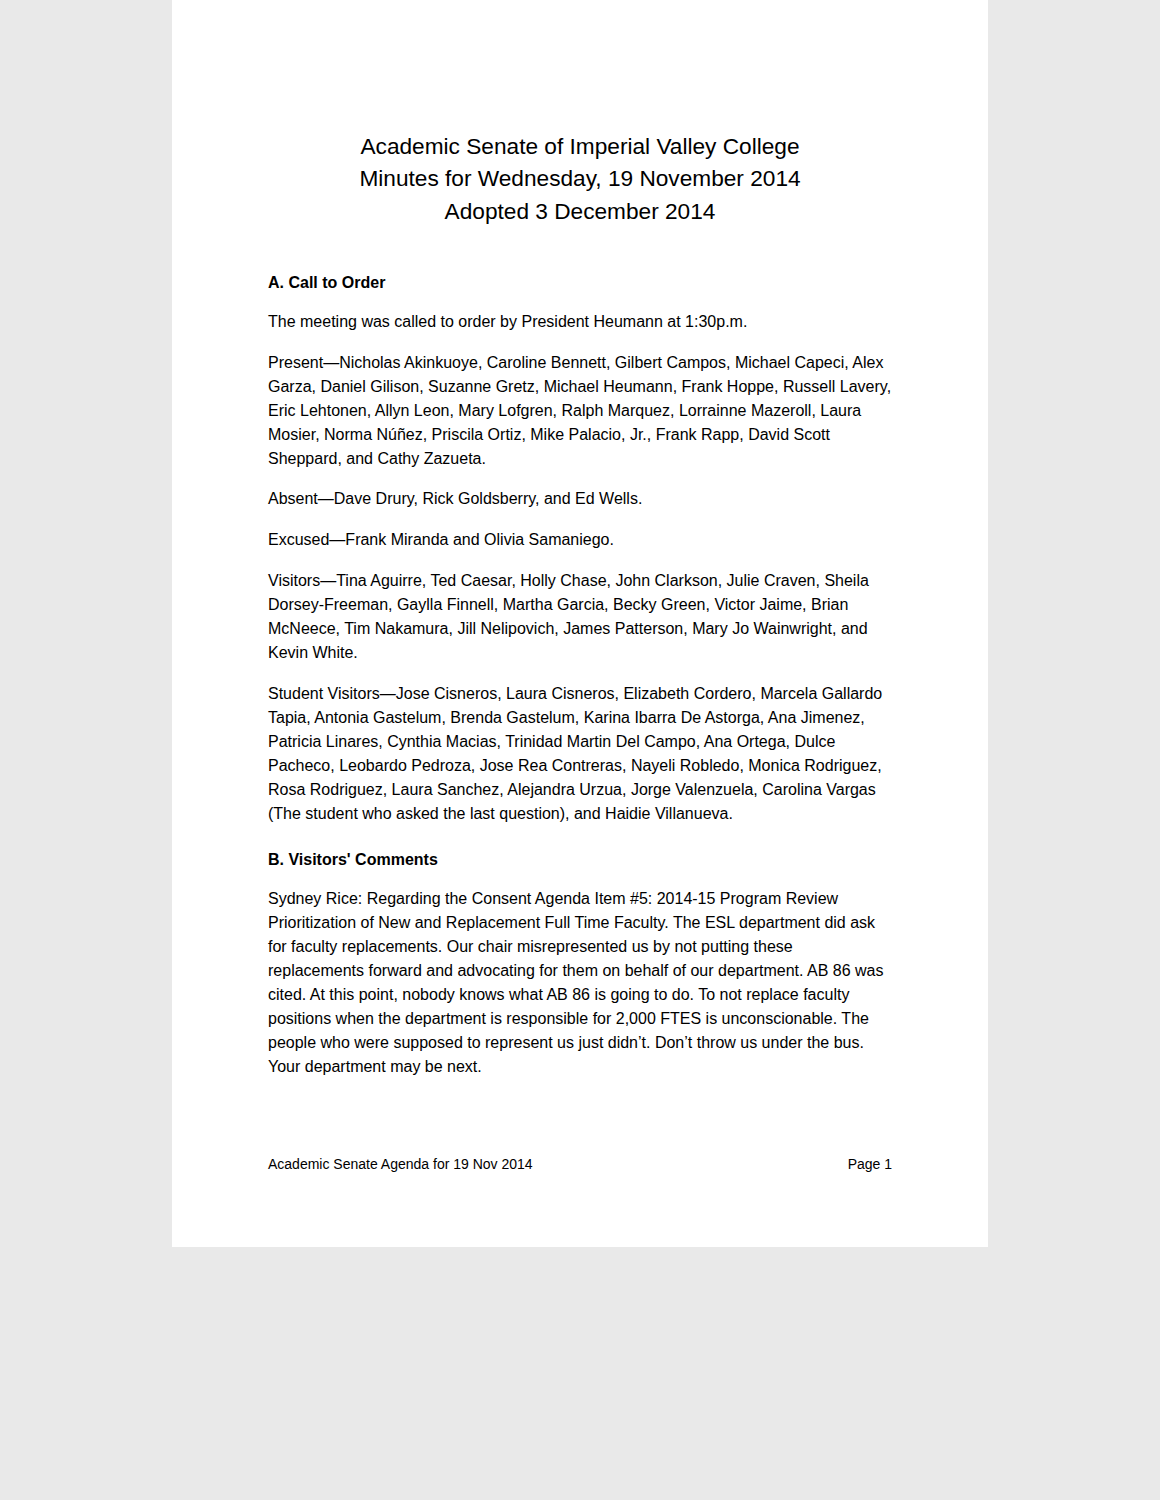Academic Senate of Imperial Valley College Minutes for Wednesday, 19 November 2014 Adopted 3 December 2014
A. Call to Order
The meeting was called to order by President Heumann at 1:30p.m.
Present—Nicholas Akinkuoye, Caroline Bennett, Gilbert Campos, Michael Capeci, Alex Garza, Daniel Gilison, Suzanne Gretz, Michael Heumann, Frank Hoppe, Russell Lavery, Eric Lehtonen, Allyn Leon, Mary Lofgren, Ralph Marquez, Lorrainne Mazeroll, Laura Mosier, Norma Núñez, Priscila Ortiz, Mike Palacio, Jr., Frank Rapp, David Scott Sheppard, and Cathy Zazueta.
Absent—Dave Drury, Rick Goldsberry, and Ed Wells.
Excused—Frank Miranda and Olivia Samaniego.
Visitors—Tina Aguirre, Ted Caesar, Holly Chase, John Clarkson, Julie Craven, Sheila Dorsey-Freeman, Gaylla Finnell, Martha Garcia, Becky Green, Victor Jaime, Brian McNeece, Tim Nakamura, Jill Nelipovich, James Patterson, Mary Jo Wainwright, and Kevin White.
Student Visitors—Jose Cisneros, Laura Cisneros, Elizabeth Cordero, Marcela Gallardo Tapia, Antonia Gastelum, Brenda Gastelum, Karina Ibarra De Astorga, Ana Jimenez, Patricia Linares, Cynthia Macias, Trinidad Martin Del Campo, Ana Ortega, Dulce Pacheco, Leobardo Pedroza, Jose Rea Contreras, Nayeli Robledo, Monica Rodriguez, Rosa Rodriguez, Laura Sanchez, Alejandra Urzua, Jorge Valenzuela, Carolina Vargas (The student who asked the last question), and Haidie Villanueva.
B. Visitors' Comments
Sydney Rice: Regarding the Consent Agenda Item #5: 2014-15 Program Review Prioritization of New and Replacement Full Time Faculty. The ESL department did ask for faculty replacements. Our chair misrepresented us by not putting these replacements forward and advocating for them on behalf of our department. AB 86 was cited. At this point, nobody knows what AB 86 is going to do. To not replace faculty positions when the department is responsible for 2,000 FTES is unconscionable. The people who were supposed to represent us just didn’t. Don’t throw us under the bus. Your department may be next.
Academic Senate Agenda for 19 Nov 2014 Page 1